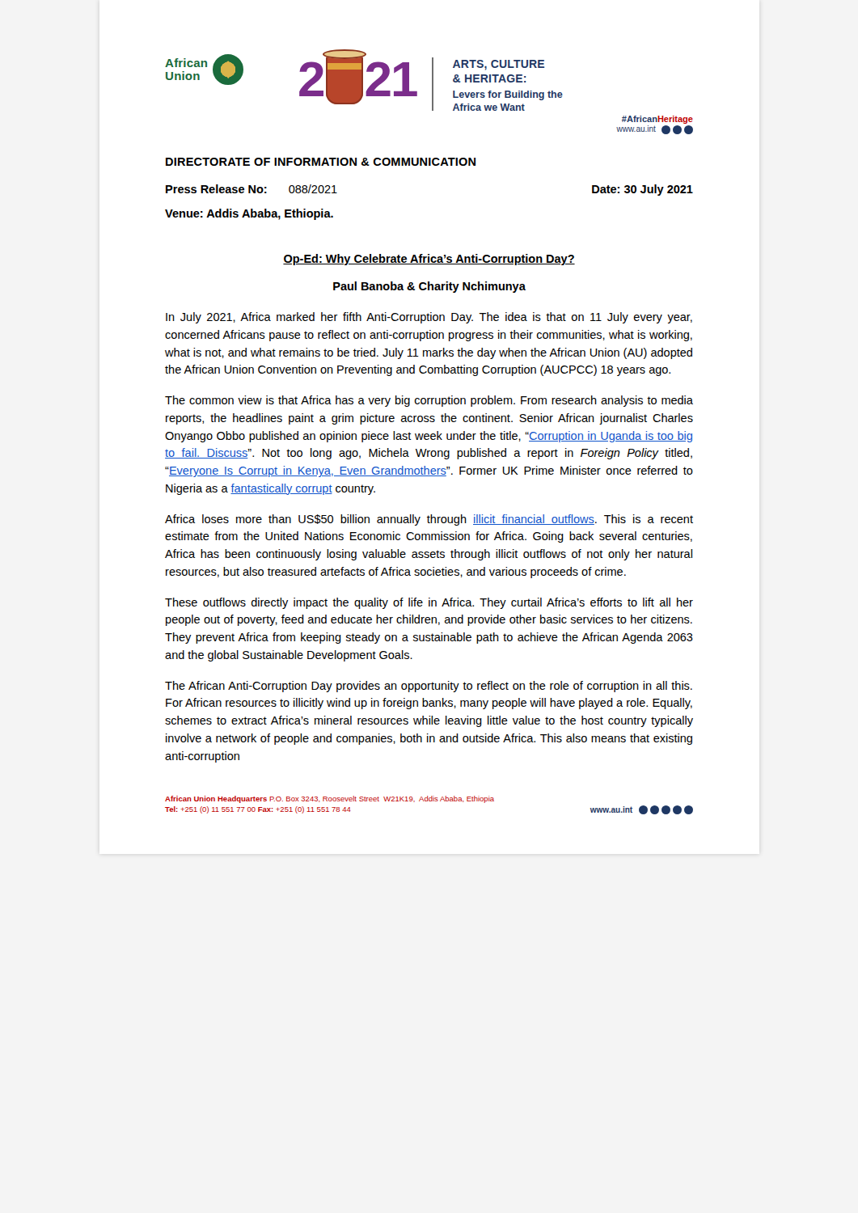African Union
2 21
ARTS, CULTURE
& HERITAGE:
Levers for Building the
Africa we Want
#AfricanHeritage
www.au.int
DIRECTORATE OF INFORMATION & COMMUNICATION
Press Release No: 088/2021
Date: 30 July 2021
Venue: Addis Ababa, Ethiopia.
Op-Ed: Why Celebrate Africa’s Anti-Corruption Day?
Paul Banoba & Charity Nchimunya
In July 2021, Africa marked her fifth Anti-Corruption Day. The idea is that on 11 July every year, concerned Africans pause to reflect on anti-corruption progress in their communities, what is working, what is not, and what remains to be tried. July 11 marks the day when the African Union (AU) adopted the African Union Convention on Preventing and Combatting Corruption (AUCPCC) 18 years ago.
The common view is that Africa has a very big corruption problem. From research analysis to media reports, the headlines paint a grim picture across the continent. Senior African journalist Charles Onyango Obbo published an opinion piece last week under the title, “Corruption in Uganda is too big to fail. Discuss”. Not too long ago, Michela Wrong published a report in Foreign Policy titled, “Everyone Is Corrupt in Kenya, Even Grandmothers”. Former UK Prime Minister once referred to Nigeria as a fantastically corrupt country.
Africa loses more than US$50 billion annually through illicit financial outflows. This is a recent estimate from the United Nations Economic Commission for Africa. Going back several centuries, Africa has been continuously losing valuable assets through illicit outflows of not only her natural resources, but also treasured artefacts of Africa societies, and various proceeds of crime.
These outflows directly impact the quality of life in Africa. They curtail Africa’s efforts to lift all her people out of poverty, feed and educate her children, and provide other basic services to her citizens. They prevent Africa from keeping steady on a sustainable path to achieve the African Agenda 2063 and the global Sustainable Development Goals.
The African Anti-Corruption Day provides an opportunity to reflect on the role of corruption in all this. For African resources to illicitly wind up in foreign banks, many people will have played a role. Equally, schemes to extract Africa’s mineral resources while leaving little value to the host country typically involve a network of people and companies, both in and outside Africa. This also means that existing anti-corruption
African Union Headquarters P.O. Box 3243, Roosevelt Street W21K19, Addis Ababa, Ethiopia
Tel: +251 (0) 11 551 77 00 Fax: +251 (0) 11 551 78 44
www.au.int